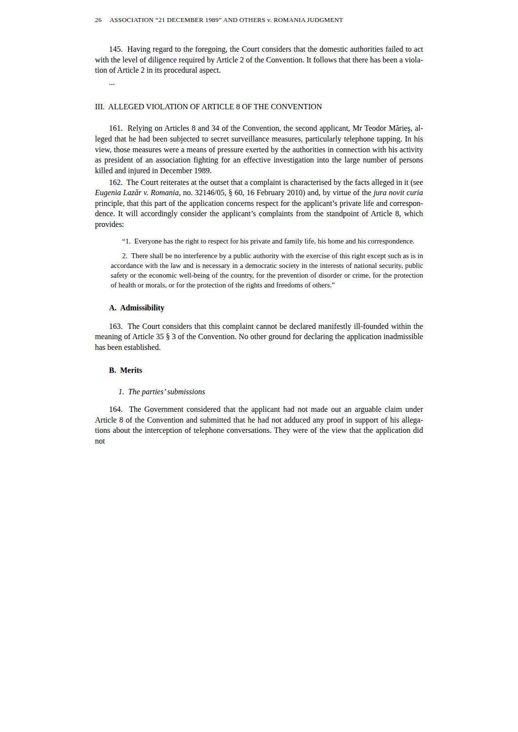26 ASSOCIATION “21 DECEMBER 1989” AND OTHERS v. ROMANIA JUDGMENT
145. Having regard to the foregoing, the Court considers that the domestic authorities failed to act with the level of diligence required by Article 2 of the Convention. It follows that there has been a violation of Article 2 in its procedural aspect.
...
III. ALLEGED VIOLATION OF ARTICLE 8 OF THE CONVENTION
161. Relying on Articles 8 and 34 of the Convention, the second applicant, Mr Teodor Mărieş, alleged that he had been subjected to secret surveillance measures, particularly telephone tapping. In his view, those measures were a means of pressure exerted by the authorities in connection with his activity as president of an association fighting for an effective investigation into the large number of persons killed and injured in December 1989.
162. The Court reiterates at the outset that a complaint is characterised by the facts alleged in it (see Eugenia Lazăr v. Romania, no. 32146/05, § 60, 16 February 2010) and, by virtue of the jura novit curia principle, that this part of the application concerns respect for the applicant’s private life and correspondence. It will accordingly consider the applicant’s complaints from the standpoint of Article 8, which provides:
“1. Everyone has the right to respect for his private and family life, his home and his correspondence.
2. There shall be no interference by a public authority with the exercise of this right except such as is in accordance with the law and is necessary in a democratic society in the interests of national security, public safety or the economic well-being of the country, for the prevention of disorder or crime, for the protection of health or morals, or for the protection of the rights and freedoms of others.”
A. Admissibility
163. The Court considers that this complaint cannot be declared manifestly ill-founded within the meaning of Article 35 § 3 of the Convention. No other ground for declaring the application inadmissible has been established.
B. Merits
1. The parties’ submissions
164. The Government considered that the applicant had not made out an arguable claim under Article 8 of the Convention and submitted that he had not adduced any proof in support of his allegations about the interception of telephone conversations. They were of the view that the application did not